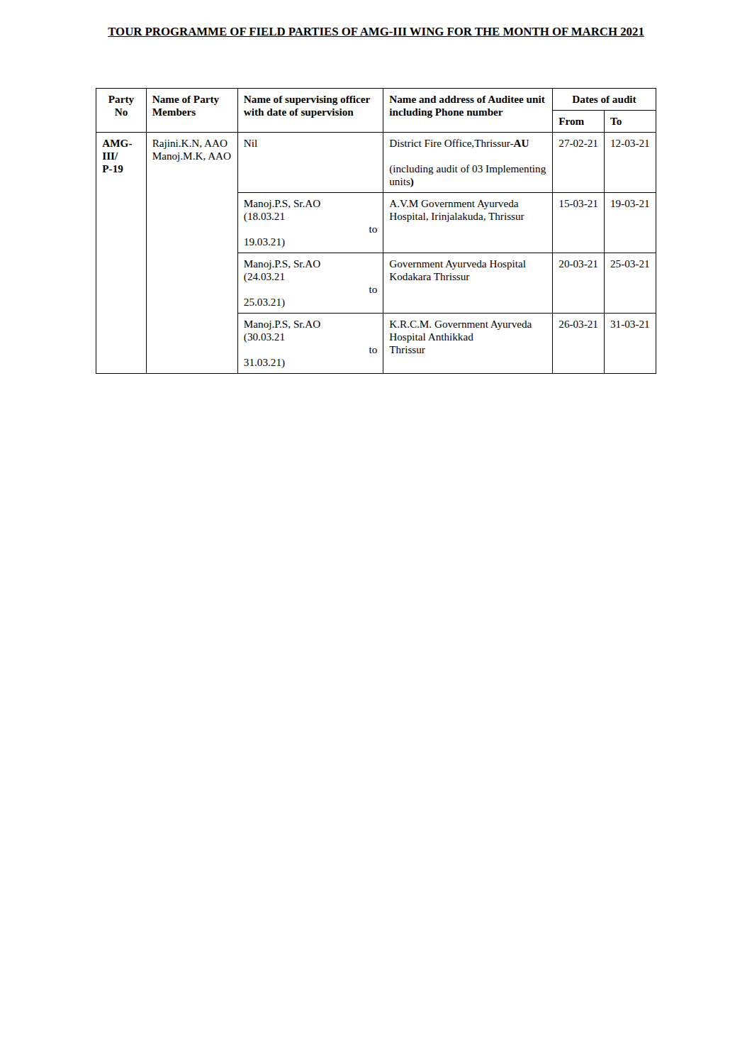TOUR PROGRAMME OF FIELD PARTIES OF AMG-III WING FOR THE MONTH OF MARCH 2021
| Party No | Name of Party Members | Name of supervising officer with date of supervision | Name and address of Auditee unit including Phone number | Dates of audit |
| --- | --- | --- | --- | --- |
| From | To |
| AMG- III/ P-19 | Rajini.K.N, AAO Manoj.M.K, AAO | Nil | District Fire Office,Thrissur- AU (including audit of 03 Implementing units ) | 27-02-21 | 12-03-21 |
| Manoj.P.S, Sr.AO (18.03.21 to 19.03.21) | A.V.M Government Ayurveda Hospital, Irinjalakuda, Thrissur | 15-03-21 | 19-03-21 |
| Manoj.P.S, Sr.AO (24.03.21 to 25.03.21) | Government Ayurveda Hospital Kodakara Thrissur | 20-03-21 | 25-03-21 |
| Manoj.P.S, Sr.AO (30.03.21 to 31.03.21) | K.R.C.M. Government Ayurveda Hospital Anthikkad Thrissur | 26-03-21 | 31-03-21 |